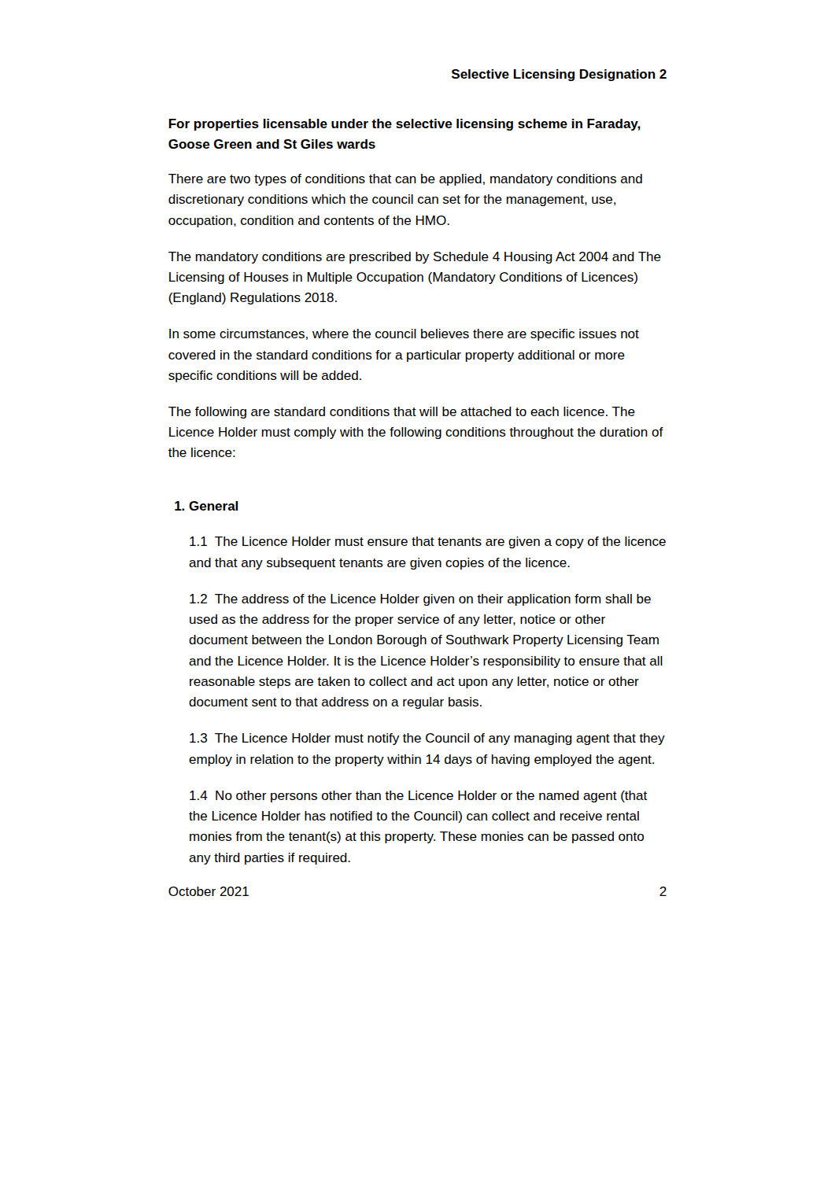Selective Licensing Designation 2
For properties licensable under the selective licensing scheme in Faraday, Goose Green and St Giles wards
There are two types of conditions that can be applied, mandatory conditions and discretionary conditions which the council can set for the management, use, occupation, condition and contents of the HMO.
The mandatory conditions are prescribed by Schedule 4 Housing Act 2004 and The Licensing of Houses in Multiple Occupation (Mandatory Conditions of Licences) (England) Regulations 2018.
In some circumstances, where the council believes there are specific issues not covered in the standard conditions for a particular property additional or more specific conditions will be added.
The following are standard conditions that will be attached to each licence. The Licence Holder must comply with the following conditions throughout the duration of the licence:
General
1.1 The Licence Holder must ensure that tenants are given a copy of the licence and that any subsequent tenants are given copies of the licence.
1.2 The address of the Licence Holder given on their application form shall be used as the address for the proper service of any letter, notice or other document between the London Borough of Southwark Property Licensing Team and the Licence Holder. It is the Licence Holder’s responsibility to ensure that all reasonable steps are taken to collect and act upon any letter, notice or other document sent to that address on a regular basis.
1.3 The Licence Holder must notify the Council of any managing agent that they employ in relation to the property within 14 days of having employed the agent.
1.4 No other persons other than the Licence Holder or the named agent (that the Licence Holder has notified to the Council) can collect and receive rental monies from the tenant(s) at this property. These monies can be passed onto any third parties if required.
October 2021 2